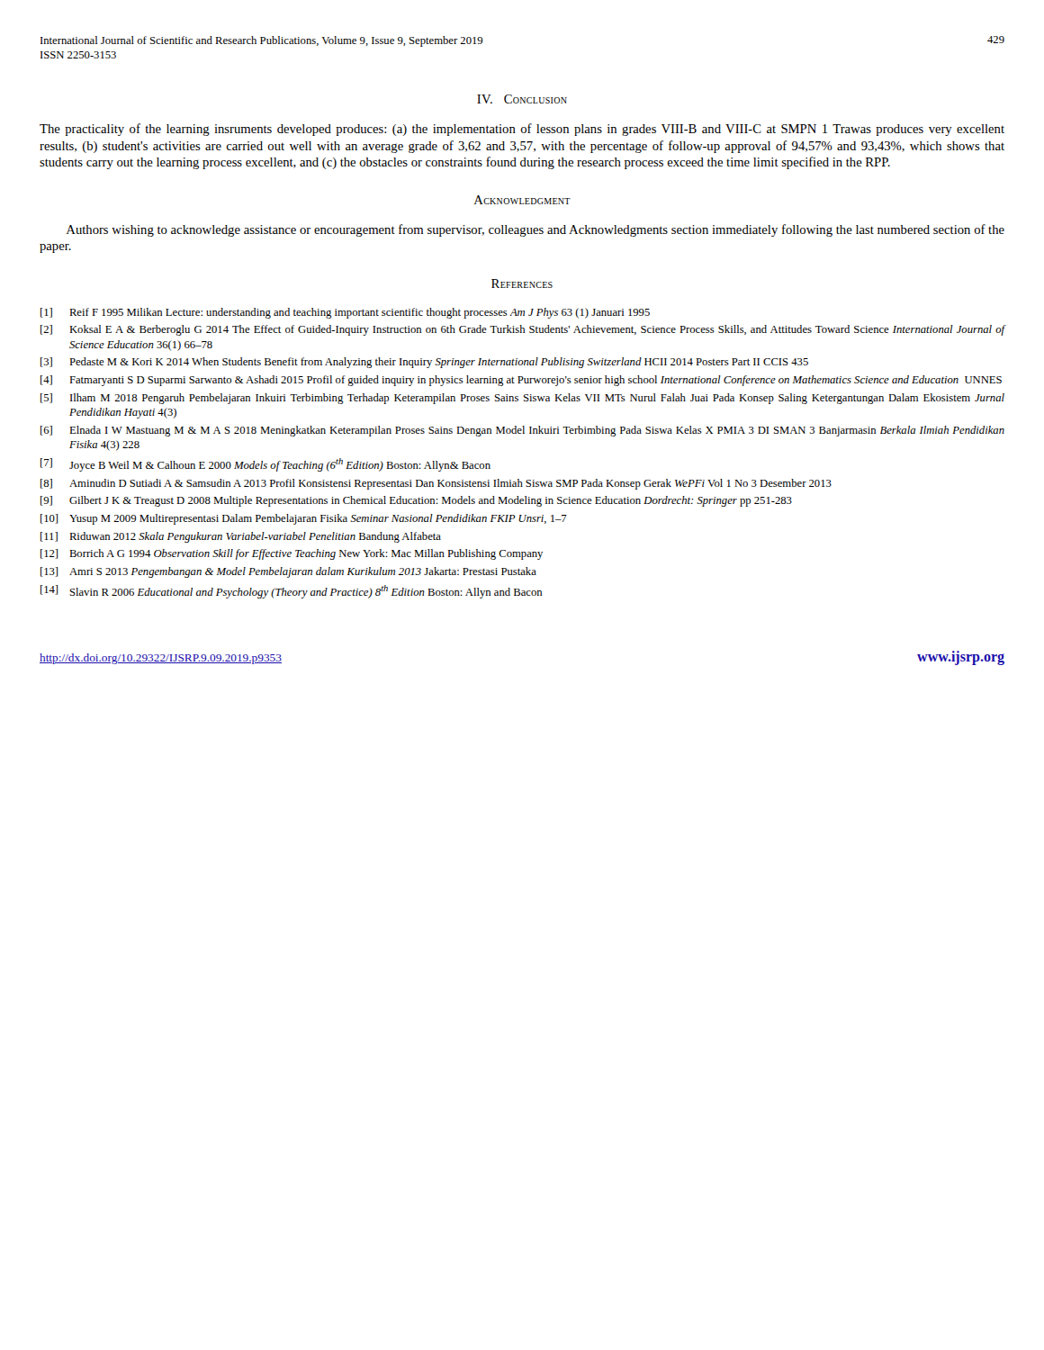International Journal of Scientific and Research Publications, Volume 9, Issue 9, September 2019
ISSN 2250-3153
429
IV. Conclusion
The practicality of the learning insruments developed produces: (a) the implementation of lesson plans in grades VIII-B and VIII-C at SMPN 1 Trawas produces very excellent results, (b) student's activities are carried out well with an average grade of 3,62 and 3,57, with the percentage of follow-up approval of 94,57% and 93,43%, which shows that students carry out the learning process excellent, and (c) the obstacles or constraints found during the research process exceed the time limit specified in the RPP.
Acknowledgment
Authors wishing to acknowledge assistance or encouragement from supervisor, colleagues and Acknowledgments section immediately following the last numbered section of the paper.
References
[1] Reif F 1995 Milikan Lecture: understanding and teaching important scientific thought processes Am J Phys 63 (1) Januari 1995
[2] Koksal E A & Berberoglu G 2014 The Effect of Guided-Inquiry Instruction on 6th Grade Turkish Students' Achievement, Science Process Skills, and Attitudes Toward Science International Journal of Science Education 36(1) 66–78
[3] Pedaste M & Kori K 2014 When Students Benefit from Analyzing their Inquiry Springer International Publising Switzerland HCII 2014 Posters Part II CCIS 435
[4] Fatmaryanti S D Suparmi Sarwanto & Ashadi 2015 Profil of guided inquiry in physics learning at Purworejo's senior high school International Conference on Mathematics Science and Education UNNES
[5] Ilham M 2018 Pengaruh Pembelajaran Inkuiri Terbimbing Terhadap Keterampilan Proses Sains Siswa Kelas VII MTs Nurul Falah Juai Pada Konsep Saling Ketergantungan Dalam Ekosistem Jurnal Pendidikan Hayati 4(3)
[6] Elnada I W Mastuang M & M A S 2018 Meningkatkan Keterampilan Proses Sains Dengan Model Inkuiri Terbimbing Pada Siswa Kelas X PMIA 3 DI SMAN 3 Banjarmasin Berkala Ilmiah Pendidikan Fisika 4(3) 228
[7] Joyce B Weil M & Calhoun E 2000 Models of Teaching (6th Edition) Boston: Allyn& Bacon
[8] Aminudin D Sutiadi A & Samsudin A 2013 Profil Konsistensi Representasi Dan Konsistensi Ilmiah Siswa SMP Pada Konsep Gerak WePFi Vol 1 No 3 Desember 2013
[9] Gilbert J K & Treagust D 2008 Multiple Representations in Chemical Education: Models and Modeling in Science Education Dordrecht: Springer pp 251-283
[10] Yusup M 2009 Multirepresentasi Dalam Pembelajaran Fisika Seminar Nasional Pendidikan FKIP Unsri, 1–7
[11] Riduwan 2012 Skala Pengukuran Variabel-variabel Penelitian Bandung Alfabeta
[12] Borrich A G 1994 Observation Skill for Effective Teaching New York: Mac Millan Publishing Company
[13] Amri S 2013 Pengembangan & Model Pembelajaran dalam Kurikulum 2013 Jakarta: Prestasi Pustaka
[14] Slavin R 2006 Educational and Psychology (Theory and Practice) 8th Edition Boston: Allyn and Bacon
http://dx.doi.org/10.29322/IJSRP.9.09.2019.p9353 www.ijsrp.org